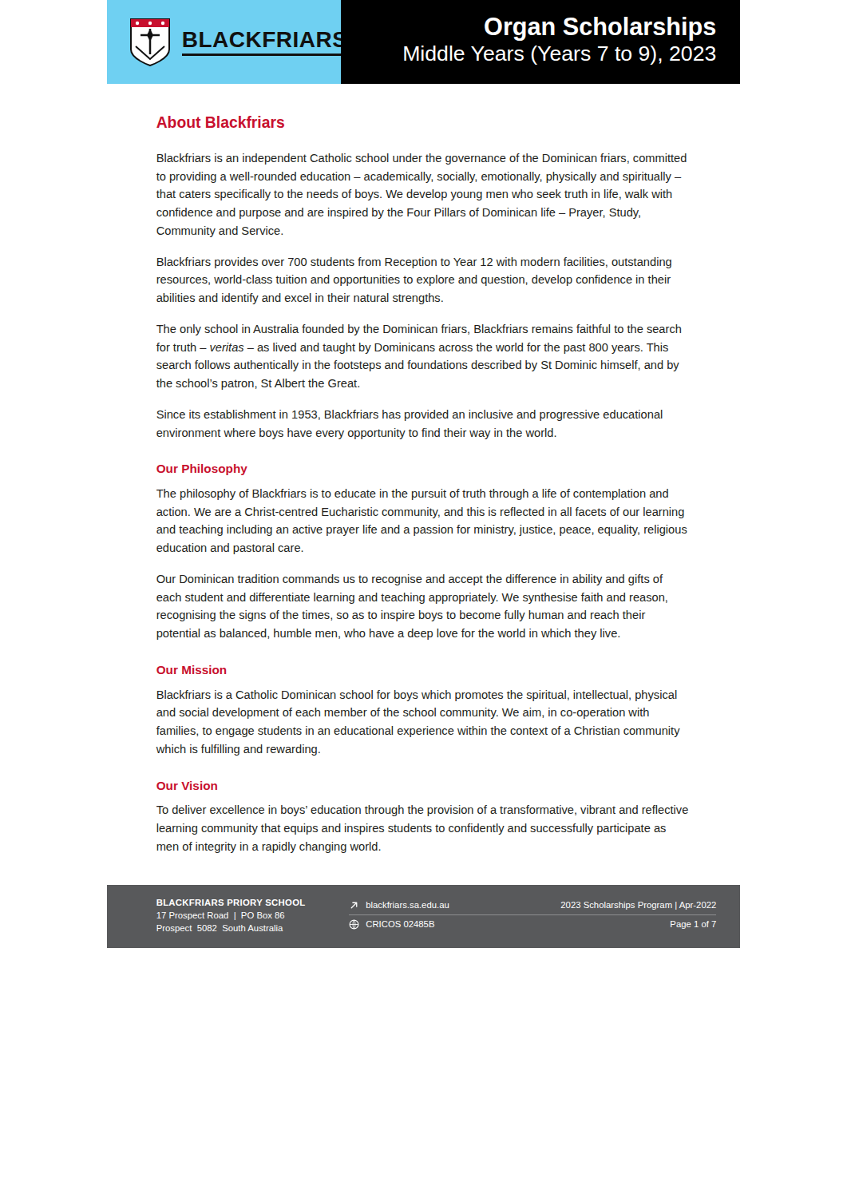BLACKFRIARS
Organ Scholarships
Middle Years (Years 7 to 9), 2023
About Blackfriars
Blackfriars is an independent Catholic school under the governance of the Dominican friars, committed to providing a well-rounded education – academically, socially, emotionally, physically and spiritually – that caters specifically to the needs of boys. We develop young men who seek truth in life, walk with confidence and purpose and are inspired by the Four Pillars of Dominican life – Prayer, Study, Community and Service.
Blackfriars provides over 700 students from Reception to Year 12 with modern facilities, outstanding resources, world-class tuition and opportunities to explore and question, develop confidence in their abilities and identify and excel in their natural strengths.
The only school in Australia founded by the Dominican friars, Blackfriars remains faithful to the search for truth – veritas – as lived and taught by Dominicans across the world for the past 800 years. This search follows authentically in the footsteps and foundations described by St Dominic himself, and by the school’s patron, St Albert the Great.
Since its establishment in 1953, Blackfriars has provided an inclusive and progressive educational environment where boys have every opportunity to find their way in the world.
Our Philosophy
The philosophy of Blackfriars is to educate in the pursuit of truth through a life of contemplation and action. We are a Christ-centred Eucharistic community, and this is reflected in all facets of our learning and teaching including an active prayer life and a passion for ministry, justice, peace, equality, religious education and pastoral care.
Our Dominican tradition commands us to recognise and accept the difference in ability and gifts of each student and differentiate learning and teaching appropriately. We synthesise faith and reason, recognising the signs of the times, so as to inspire boys to become fully human and reach their potential as balanced, humble men, who have a deep love for the world in which they live.
Our Mission
Blackfriars is a Catholic Dominican school for boys which promotes the spiritual, intellectual, physical and social development of each member of the school community. We aim, in co-operation with families, to engage students in an educational experience within the context of a Christian community which is fulfilling and rewarding.
Our Vision
To deliver excellence in boys’ education through the provision of a transformative, vibrant and reflective learning community that equips and inspires students to confidently and successfully participate as men of integrity in a rapidly changing world.
BLACKFRIARS PRIORY SCHOOL
17 Prospect Road | PO Box 86
Prospect 5082 South Australia
blackfriars.sa.edu.au
CRICOS 02485B
2023 Scholarships Program | Apr-2022
Page 1 of 7